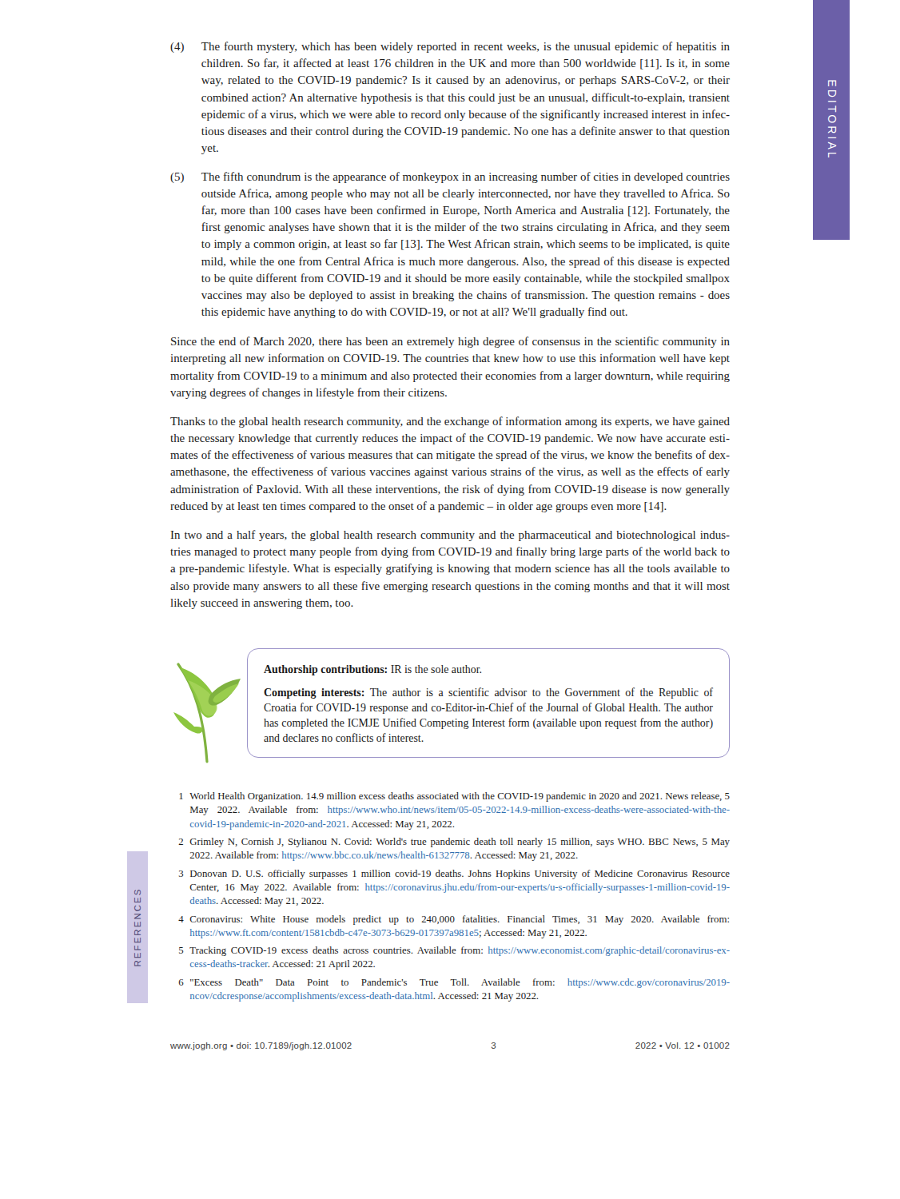Editorial
References
(4) The fourth mystery, which has been widely reported in recent weeks, is the unusual epidemic of hepatitis in children. So far, it affected at least 176 children in the UK and more than 500 worldwide [11]. Is it, in some way, related to the COVID-19 pandemic? Is it caused by an adenovirus, or perhaps SARS-CoV-2, or their combined action? An alternative hypothesis is that this could just be an unusual, difficult-to-explain, transient epidemic of a virus, which we were able to record only because of the significantly increased interest in infectious diseases and their control during the COVID-19 pandemic. No one has a definite answer to that question yet.
(5) The fifth conundrum is the appearance of monkeypox in an increasing number of cities in developed countries outside Africa, among people who may not all be clearly interconnected, nor have they travelled to Africa. So far, more than 100 cases have been confirmed in Europe, North America and Australia [12]. Fortunately, the first genomic analyses have shown that it is the milder of the two strains circulating in Africa, and they seem to imply a common origin, at least so far [13]. The West African strain, which seems to be implicated, is quite mild, while the one from Central Africa is much more dangerous. Also, the spread of this disease is expected to be quite different from COVID-19 and it should be more easily containable, while the stockpiled smallpox vaccines may also be deployed to assist in breaking the chains of transmission. The question remains - does this epidemic have anything to do with COVID-19, or not at all? We'll gradually find out.
Since the end of March 2020, there has been an extremely high degree of consensus in the scientific community in interpreting all new information on COVID-19. The countries that knew how to use this information well have kept mortality from COVID-19 to a minimum and also protected their economies from a larger downturn, while requiring varying degrees of changes in lifestyle from their citizens.
Thanks to the global health research community, and the exchange of information among its experts, we have gained the necessary knowledge that currently reduces the impact of the COVID-19 pandemic. We now have accurate estimates of the effectiveness of various measures that can mitigate the spread of the virus, we know the benefits of dexamethasone, the effectiveness of various vaccines against various strains of the virus, as well as the effects of early administration of Paxlovid. With all these interventions, the risk of dying from COVID-19 disease is now generally reduced by at least ten times compared to the onset of a pandemic – in older age groups even more [14].
In two and a half years, the global health research community and the pharmaceutical and biotechnological industries managed to protect many people from dying from COVID-19 and finally bring large parts of the world back to a pre-pandemic lifestyle. What is especially gratifying is knowing that modern science has all the tools available to also provide many answers to all these five emerging research questions in the coming months and that it will most likely succeed in answering them, too.
Authorship contributions: IR is the sole author.
Competing interests: The author is a scientific advisor to the Government of the Republic of Croatia for COVID-19 response and co-Editor-in-Chief of the Journal of Global Health. The author has completed the ICMJE Unified Competing Interest form (available upon request from the author) and declares no conflicts of interest.
World Health Organization. 14.9 million excess deaths associated with the COVID-19 pandemic in 2020 and 2021. News release, 5 May 2022. Available from: https://www.who.int/news/item/05-05-2022-14.9-million-excess-deaths-were-associated-with-the-covid-19-pandemic-in-2020-and-2021. Accessed: May 21, 2022.
Grimley N, Cornish J, Stylianou N. Covid: World's true pandemic death toll nearly 15 million, says WHO. BBC News, 5 May 2022. Available from: https://www.bbc.co.uk/news/health-61327778. Accessed: May 21, 2022.
Donovan D. U.S. officially surpasses 1 million covid-19 deaths. Johns Hopkins University of Medicine Coronavirus Resource Center, 16 May 2022. Available from: https://coronavirus.jhu.edu/from-our-experts/u-s-officially-surpasses-1-million-covid-19-deaths. Accessed: May 21, 2022.
Coronavirus: White House models predict up to 240,000 fatalities. Financial Times, 31 May 2020. Available from: https://www.ft.com/content/1581cbdb-c47e-3073-b629-017397a981e5; Accessed: May 21, 2022.
Tracking COVID-19 excess deaths across countries. Available from: https://www.economist.com/graphic-detail/coronavirus-excess-deaths-tracker. Accessed: 21 April 2022.
"Excess Death" Data Point to Pandemic's True Toll. Available from: https://www.cdc.gov/coronavirus/2019-ncov/cdcresponse/accomplishments/excess-death-data.html. Accessed: 21 May 2022.
www.jogh.org • doi: 10.7189/jogh.12.01002
3
2022 • Vol. 12 • 01002